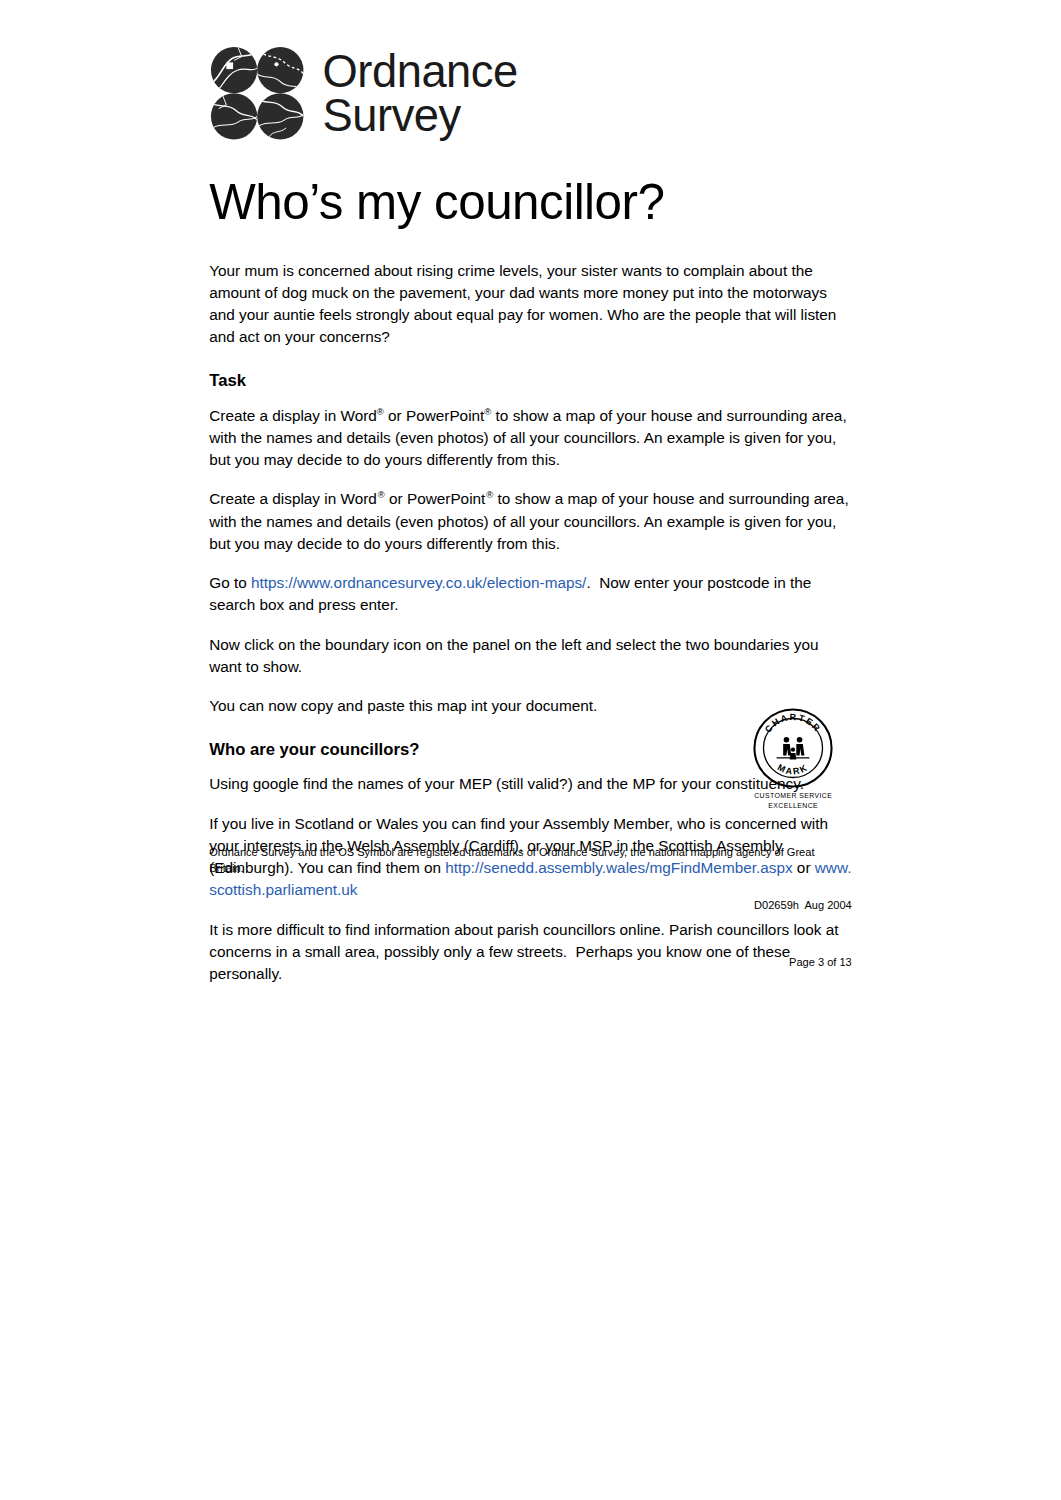Ordnance
Survey
Who’s my councillor?
Your mum is concerned about rising crime levels, your sister wants to complain about the amount of dog muck on the pavement, your dad wants more money put into the motorways and your auntie feels strongly about equal pay for women. Who are the people that will listen and act on your concerns?
Task
Create a display in Word® or PowerPoint® to show a map of your house and surrounding area, with the names and details (even photos) of all your councillors. An example is given for you, but you may decide to do yours differently from this.
Create a display in Word® or PowerPoint® to show a map of your house and surrounding area, with the names and details (even photos) of all your councillors. An example is given for you, but you may decide to do yours differently from this.
Go to https://www.ordnancesurvey.co.uk/election-maps/. Now enter your postcode in the search box and press enter.
Now click on the boundary icon on the panel on the left and select the two boundaries you want to show.
You can now copy and paste this map int your document.
Who are your councillors?
Using google find the names of your MEP (still valid?) and the MP for your constituency.
If you live in Scotland or Wales you can find your Assembly Member, who is concerned with your interests in the Welsh Assembly (Cardiff), or your MSP in the Scottish Assembly (Edinburgh). You can find them on http://senedd.assembly.wales/mgFindMember.aspx or www.scottish.parliament.uk
It is more difficult to find information about parish councillors online. Parish councillors look at concerns in a small area, possibly only a few streets. Perhaps you know one of these personally.
CHARTER MARK
CUSTOMER SERVICE EXCELLENCE
Ordnance Survey and the OS Symbol are registered trademarks of Ordnance Survey, the national mapping agency of Great Britain.
D02659h Aug 2004
Page 3 of 13